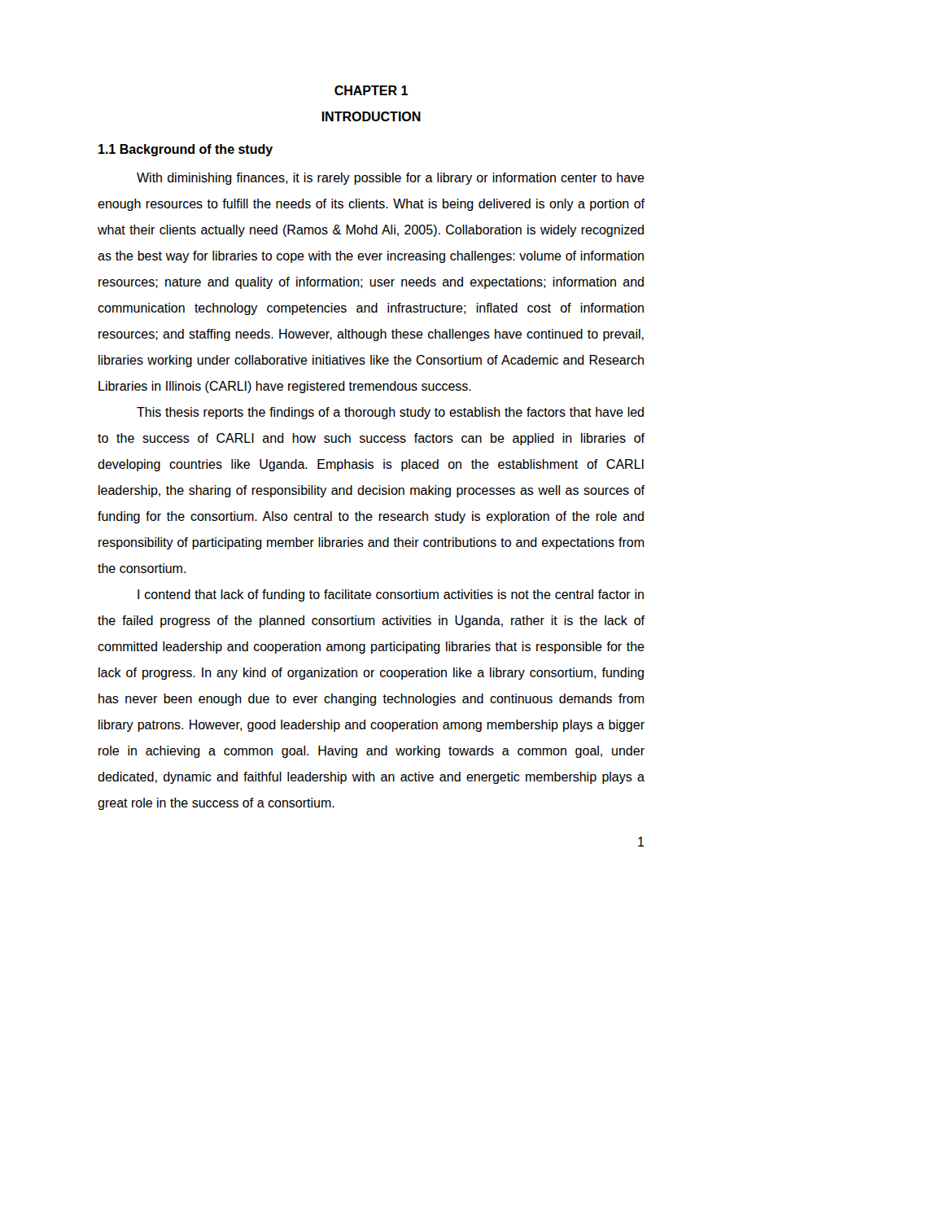CHAPTER 1
INTRODUCTION
1.1 Background of the study
With diminishing finances, it is rarely possible for a library or information center to have enough resources to fulfill the needs of its clients. What is being delivered is only a portion of what their clients actually need (Ramos & Mohd Ali, 2005). Collaboration is widely recognized as the best way for libraries to cope with the ever increasing challenges: volume of information resources; nature and quality of information; user needs and expectations; information and communication technology competencies and infrastructure; inflated cost of information resources; and staffing needs. However, although these challenges have continued to prevail, libraries working under collaborative initiatives like the Consortium of Academic and Research Libraries in Illinois (CARLI) have registered tremendous success.
This thesis reports the findings of a thorough study to establish the factors that have led to the success of CARLI and how such success factors can be applied in libraries of developing countries like Uganda. Emphasis is placed on the establishment of CARLI leadership, the sharing of responsibility and decision making processes as well as sources of funding for the consortium. Also central to the research study is exploration of the role and responsibility of participating member libraries and their contributions to and expectations from the consortium.
I contend that lack of funding to facilitate consortium activities is not the central factor in the failed progress of the planned consortium activities in Uganda, rather it is the lack of committed leadership and cooperation among participating libraries that is responsible for the lack of progress. In any kind of organization or cooperation like a library consortium, funding has never been enough due to ever changing technologies and continuous demands from library patrons. However, good leadership and cooperation among membership plays a bigger role in achieving a common goal. Having and working towards a common goal, under dedicated, dynamic and faithful leadership with an active and energetic membership plays a great role in the success of a consortium.
1